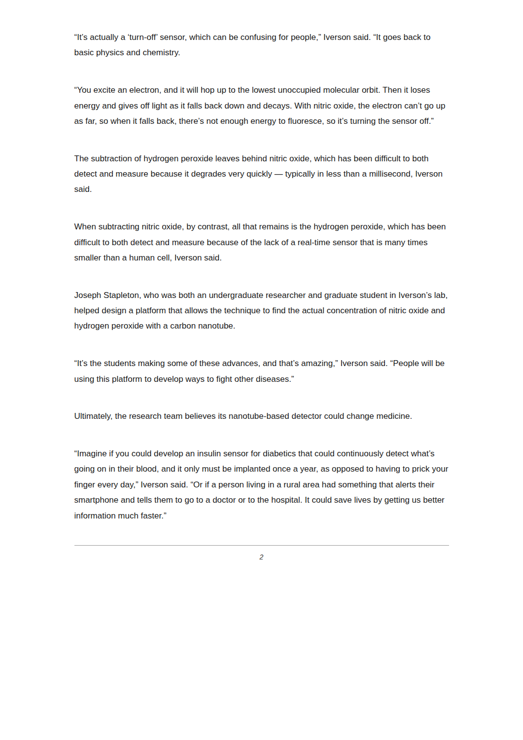“It’s actually a ‘turn-off’ sensor, which can be confusing for people,” Iverson said. “It goes back to basic physics and chemistry.
“You excite an electron, and it will hop up to the lowest unoccupied molecular orbit. Then it loses energy and gives off light as it falls back down and decays. With nitric oxide, the electron can’t go up as far, so when it falls back, there’s not enough energy to fluoresce, so it’s turning the sensor off.”
The subtraction of hydrogen peroxide leaves behind nitric oxide, which has been difficult to both detect and measure because it degrades very quickly — typically in less than a millisecond, Iverson said.
When subtracting nitric oxide, by contrast, all that remains is the hydrogen peroxide, which has been difficult to both detect and measure because of the lack of a real-time sensor that is many times smaller than a human cell, Iverson said.
Joseph Stapleton, who was both an undergraduate researcher and graduate student in Iverson’s lab, helped design a platform that allows the technique to find the actual concentration of nitric oxide and hydrogen peroxide with a carbon nanotube.
“It’s the students making some of these advances, and that’s amazing,” Iverson said. “People will be using this platform to develop ways to fight other diseases.”
Ultimately, the research team believes its nanotube-based detector could change medicine.
“Imagine if you could develop an insulin sensor for diabetics that could continuously detect what’s going on in their blood, and it only must be implanted once a year, as opposed to having to prick your finger every day,” Iverson said. “Or if a person living in a rural area had something that alerts their smartphone and tells them to go to a doctor or to the hospital. It could save lives by getting us better information much faster.”
2